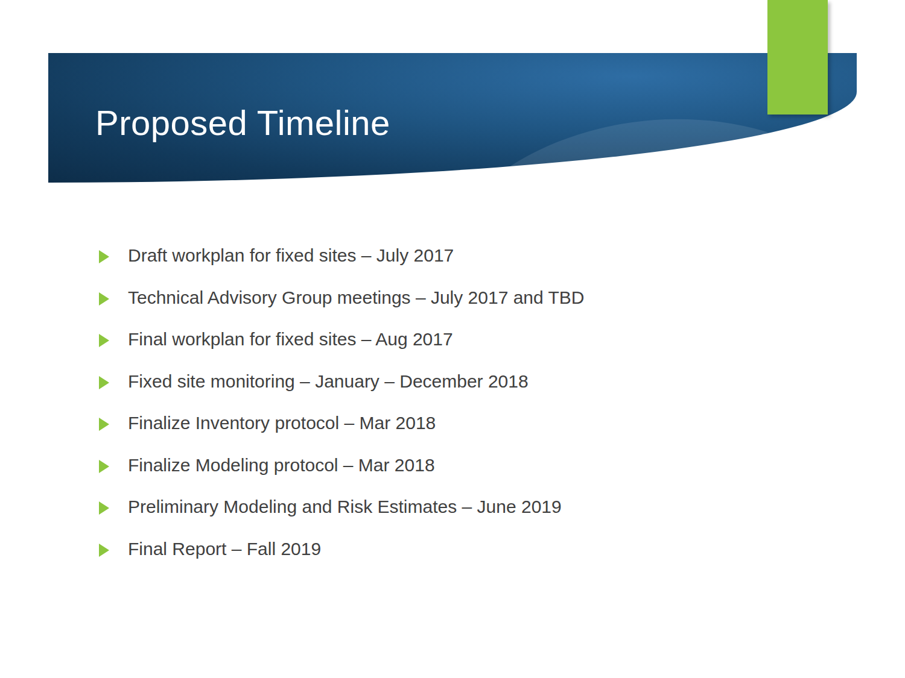Proposed Timeline
Draft workplan for fixed sites – July 2017
Technical Advisory Group meetings – July 2017 and TBD
Final workplan for fixed sites – Aug 2017
Fixed site monitoring – January – December 2018
Finalize Inventory protocol – Mar 2018
Finalize Modeling protocol – Mar 2018
Preliminary Modeling and Risk Estimates – June 2019
Final Report – Fall 2019